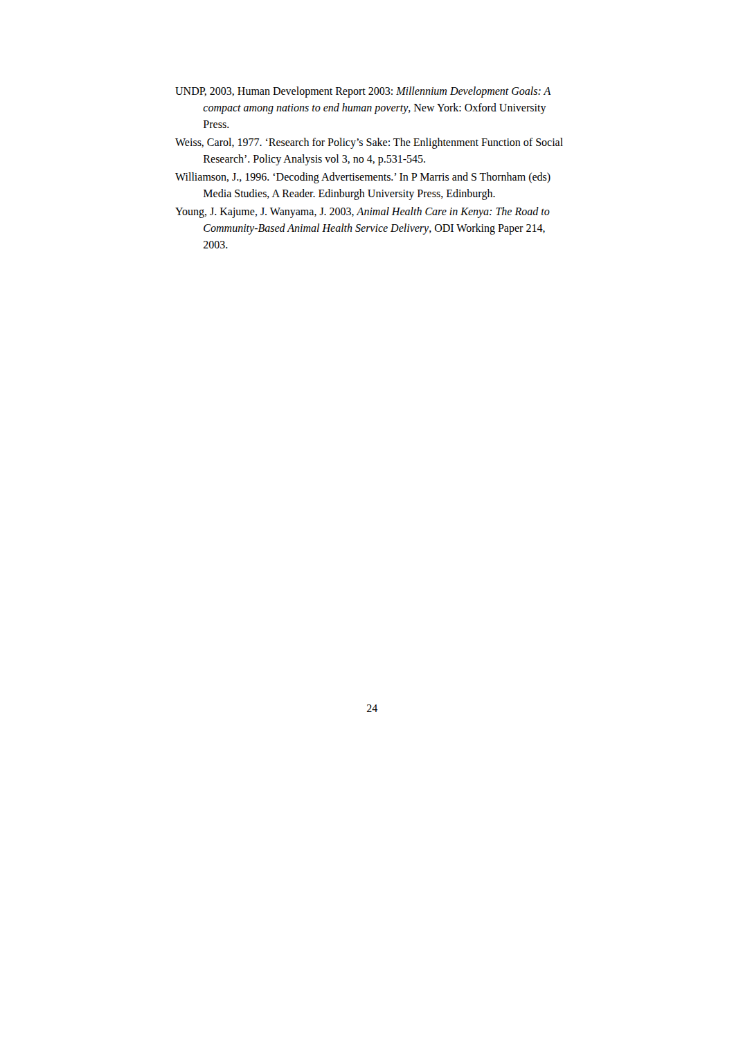UNDP, 2003, Human Development Report 2003: Millennium Development Goals: A compact among nations to end human poverty, New York: Oxford University Press.
Weiss, Carol, 1977. ‘Research for Policy’s Sake: The Enlightenment Function of Social Research’. Policy Analysis vol 3, no 4, p.531-545.
Williamson, J., 1996. ‘Decoding Advertisements.’ In P Marris and S Thornham (eds) Media Studies, A Reader. Edinburgh University Press, Edinburgh.
Young, J. Kajume, J. Wanyama, J. 2003, Animal Health Care in Kenya: The Road to Community-Based Animal Health Service Delivery, ODI Working Paper 214, 2003.
24